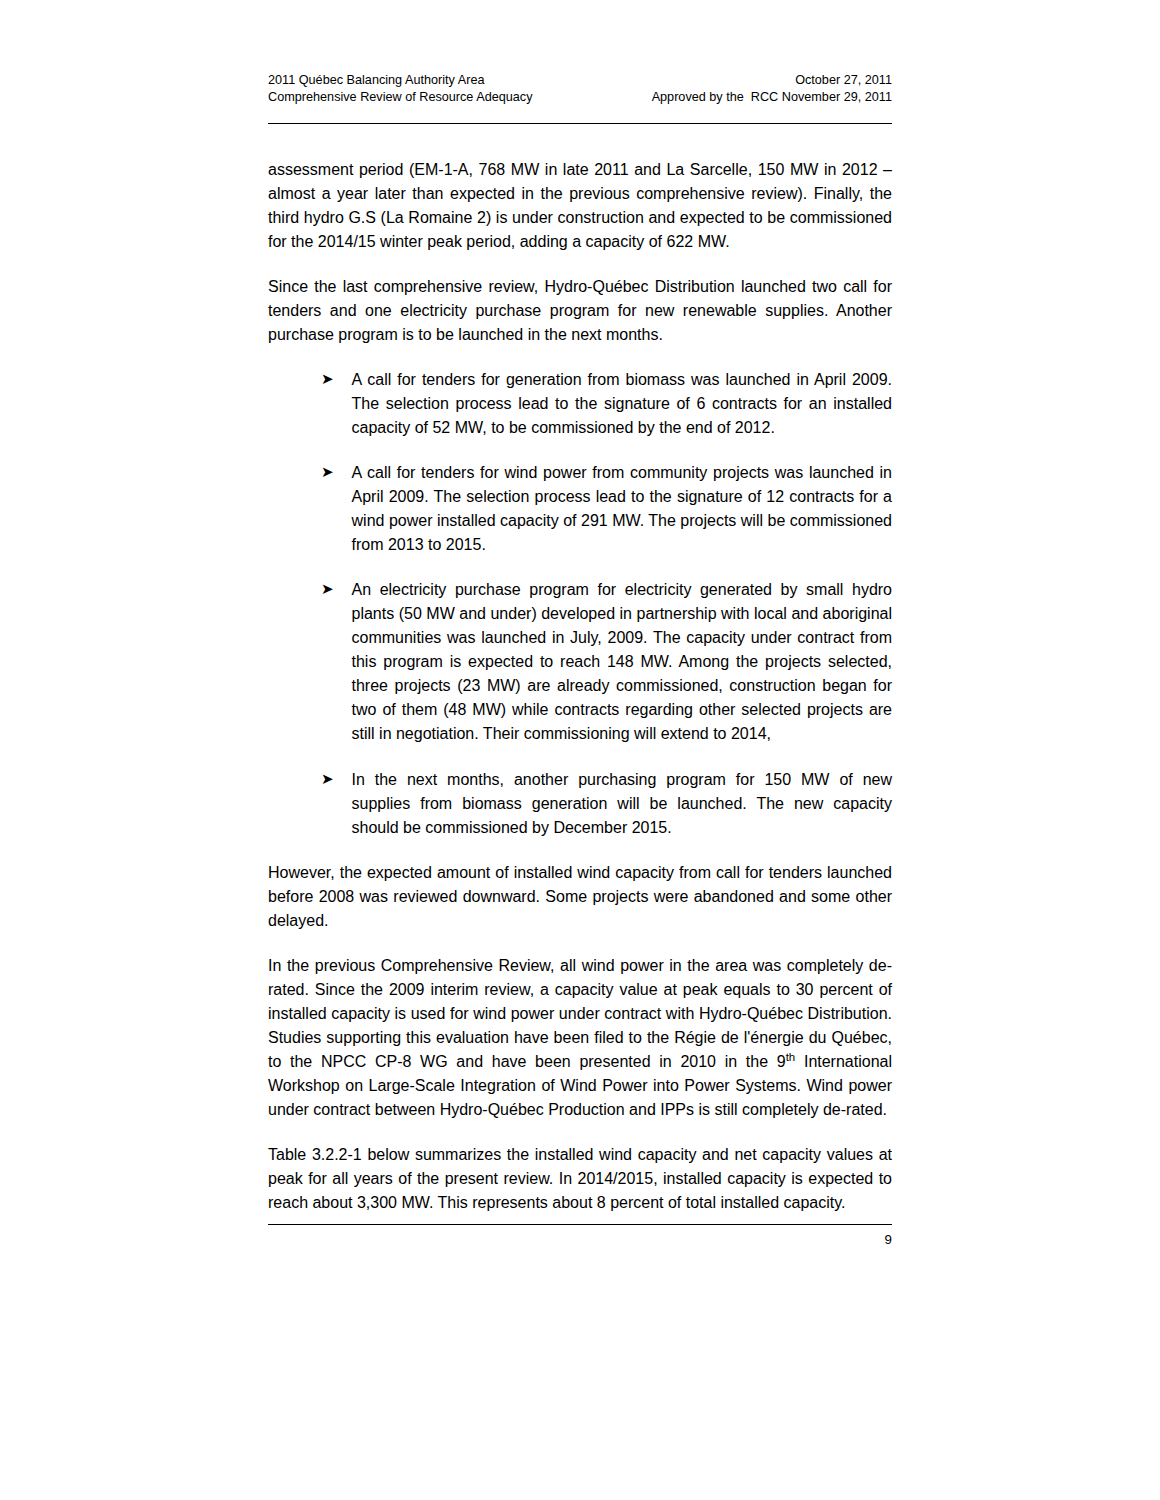2011 Québec Balancing Authority Area
Comprehensive Review of Resource Adequacy
October 27, 2011
Approved by the RCC November 29, 2011
assessment period (EM-1-A, 768 MW in late 2011 and La Sarcelle, 150 MW in 2012 – almost a year later than expected in the previous comprehensive review). Finally, the third hydro G.S (La Romaine 2) is under construction and expected to be commissioned for the 2014/15 winter peak period, adding a capacity of 622 MW.
Since the last comprehensive review, Hydro-Québec Distribution launched two call for tenders and one electricity purchase program for new renewable supplies. Another purchase program is to be launched in the next months.
A call for tenders for generation from biomass was launched in April 2009. The selection process lead to the signature of 6 contracts for an installed capacity of 52 MW, to be commissioned by the end of 2012.
A call for tenders for wind power from community projects was launched in April 2009. The selection process lead to the signature of 12 contracts for a wind power installed capacity of 291 MW. The projects will be commissioned from 2013 to 2015.
An electricity purchase program for electricity generated by small hydro plants (50 MW and under) developed in partnership with local and aboriginal communities was launched in July, 2009. The capacity under contract from this program is expected to reach 148 MW. Among the projects selected, three projects (23 MW) are already commissioned, construction began for two of them (48 MW) while contracts regarding other selected projects are still in negotiation. Their commissioning will extend to 2014,
In the next months, another purchasing program for 150 MW of new supplies from biomass generation will be launched. The new capacity should be commissioned by December 2015.
However, the expected amount of installed wind capacity from call for tenders launched before 2008 was reviewed downward. Some projects were abandoned and some other delayed.
In the previous Comprehensive Review, all wind power in the area was completely de-rated. Since the 2009 interim review, a capacity value at peak equals to 30 percent of installed capacity is used for wind power under contract with Hydro-Québec Distribution. Studies supporting this evaluation have been filed to the Régie de l'énergie du Québec, to the NPCC CP-8 WG and have been presented in 2010 in the 9th International Workshop on Large-Scale Integration of Wind Power into Power Systems. Wind power under contract between Hydro-Québec Production and IPPs is still completely de-rated.
Table 3.2.2-1 below summarizes the installed wind capacity and net capacity values at peak for all years of the present review. In 2014/2015, installed capacity is expected to reach about 3,300 MW. This represents about 8 percent of total installed capacity.
9